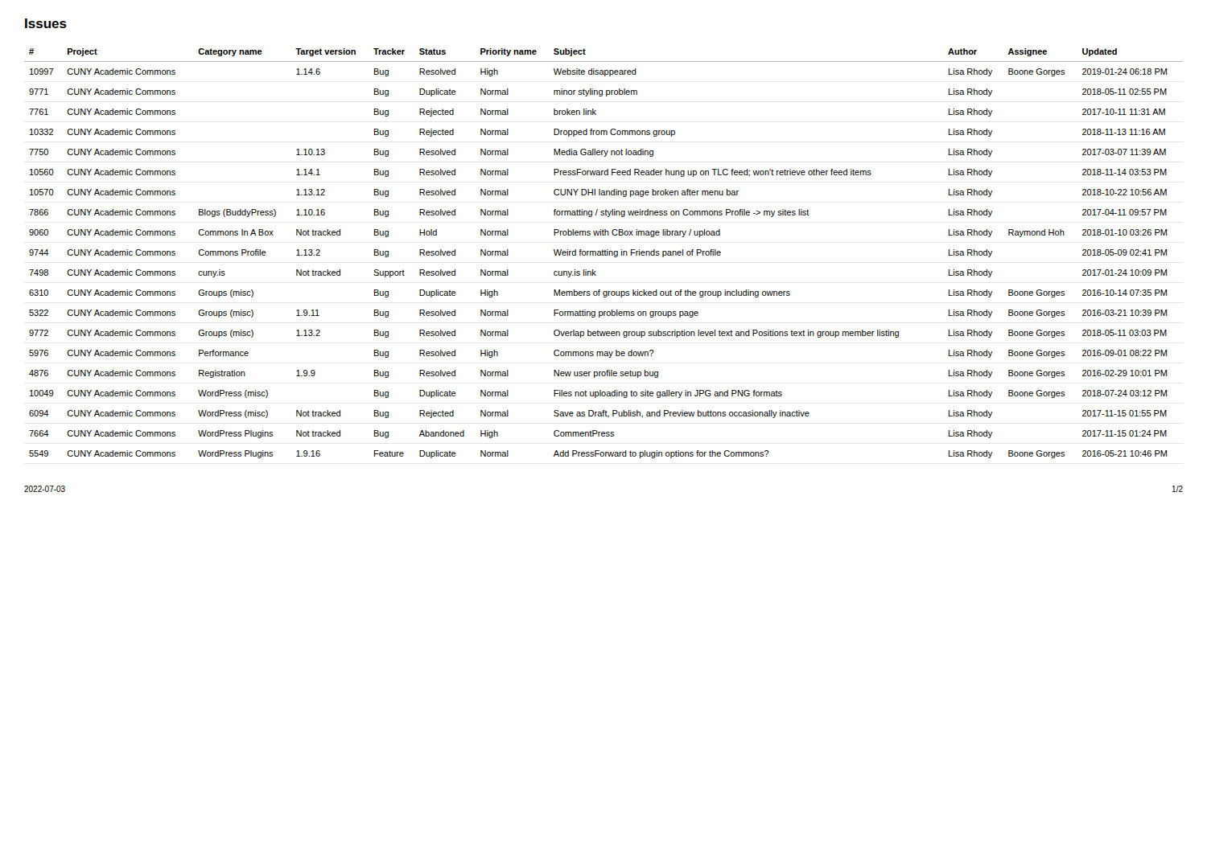Issues
| # | Project | Category name | Target version | Tracker | Status | Priority name | Subject | Author | Assignee | Updated |
| --- | --- | --- | --- | --- | --- | --- | --- | --- | --- | --- |
| 10997 | CUNY Academic Commons | | 1.14.6 | Bug | Resolved | High | Website disappeared | Lisa Rhody | Boone Gorges | 2019-01-24 06:18 PM |
| 9771 | CUNY Academic Commons | | | Bug | Duplicate | Normal | minor styling problem | Lisa Rhody | | 2018-05-11 02:55 PM |
| 7761 | CUNY Academic Commons | | | Bug | Rejected | Normal | broken link | Lisa Rhody | | 2017-10-11 11:31 AM |
| 10332 | CUNY Academic Commons | | | Bug | Rejected | Normal | Dropped from Commons group | Lisa Rhody | | 2018-11-13 11:16 AM |
| 7750 | CUNY Academic Commons | | 1.10.13 | Bug | Resolved | Normal | Media Gallery not loading | Lisa Rhody | | 2017-03-07 11:39 AM |
| 10560 | CUNY Academic Commons | | 1.14.1 | Bug | Resolved | Normal | PressForward Feed Reader hung up on TLC feed; won't retrieve other feed items | Lisa Rhody | | 2018-11-14 03:53 PM |
| 10570 | CUNY Academic Commons | | 1.13.12 | Bug | Resolved | Normal | CUNY DHI landing page broken after menu bar | Lisa Rhody | | 2018-10-22 10:56 AM |
| 7866 | CUNY Academic Commons | Blogs (BuddyPress) | 1.10.16 | Bug | Resolved | Normal | formatting / styling weirdness on Commons Profile -> my sites list | Lisa Rhody | | 2017-04-11 09:57 PM |
| 9060 | CUNY Academic Commons | Commons In A Box | Not tracked | Bug | Hold | Normal | Problems with CBox image library / upload | Lisa Rhody | Raymond Hoh | 2018-01-10 03:26 PM |
| 9744 | CUNY Academic Commons | Commons Profile | 1.13.2 | Bug | Resolved | Normal | Weird formatting in Friends panel of Profile | Lisa Rhody | | 2018-05-09 02:41 PM |
| 7498 | CUNY Academic Commons | cuny.is | Not tracked | Support | Resolved | Normal | cuny.is link | Lisa Rhody | | 2017-01-24 10:09 PM |
| 6310 | CUNY Academic Commons | Groups (misc) | | Bug | Duplicate | High | Members of groups kicked out of the group including owners | Lisa Rhody | Boone Gorges | 2016-10-14 07:35 PM |
| 5322 | CUNY Academic Commons | Groups (misc) | 1.9.11 | Bug | Resolved | Normal | Formatting problems on groups page | Lisa Rhody | Boone Gorges | 2016-03-21 10:39 PM |
| 9772 | CUNY Academic Commons | Groups (misc) | 1.13.2 | Bug | Resolved | Normal | Overlap between group subscription level text and Positions text in group member listing | Lisa Rhody | Boone Gorges | 2018-05-11 03:03 PM |
| 5976 | CUNY Academic Commons | Performance | | Bug | Resolved | High | Commons may be down? | Lisa Rhody | Boone Gorges | 2016-09-01 08:22 PM |
| 4876 | CUNY Academic Commons | Registration | 1.9.9 | Bug | Resolved | Normal | New user profile setup bug | Lisa Rhody | Boone Gorges | 2016-02-29 10:01 PM |
| 10049 | CUNY Academic Commons | WordPress (misc) | | Bug | Duplicate | Normal | Files not uploading to site gallery in JPG and PNG formats | Lisa Rhody | Boone Gorges | 2018-07-24 03:12 PM |
| 6094 | CUNY Academic Commons | WordPress (misc) | Not tracked | Bug | Rejected | Normal | Save as Draft, Publish, and Preview buttons occasionally inactive | Lisa Rhody | | 2017-11-15 01:55 PM |
| 7664 | CUNY Academic Commons | WordPress Plugins | Not tracked | Bug | Abandoned | High | CommentPress | Lisa Rhody | | 2017-11-15 01:24 PM |
| 5549 | CUNY Academic Commons | WordPress Plugins | 1.9.16 | Feature | Duplicate | Normal | Add PressForward to plugin options for the Commons? | Lisa Rhody | Boone Gorges | 2016-05-21 10:46 PM |
2022-07-03 1/2